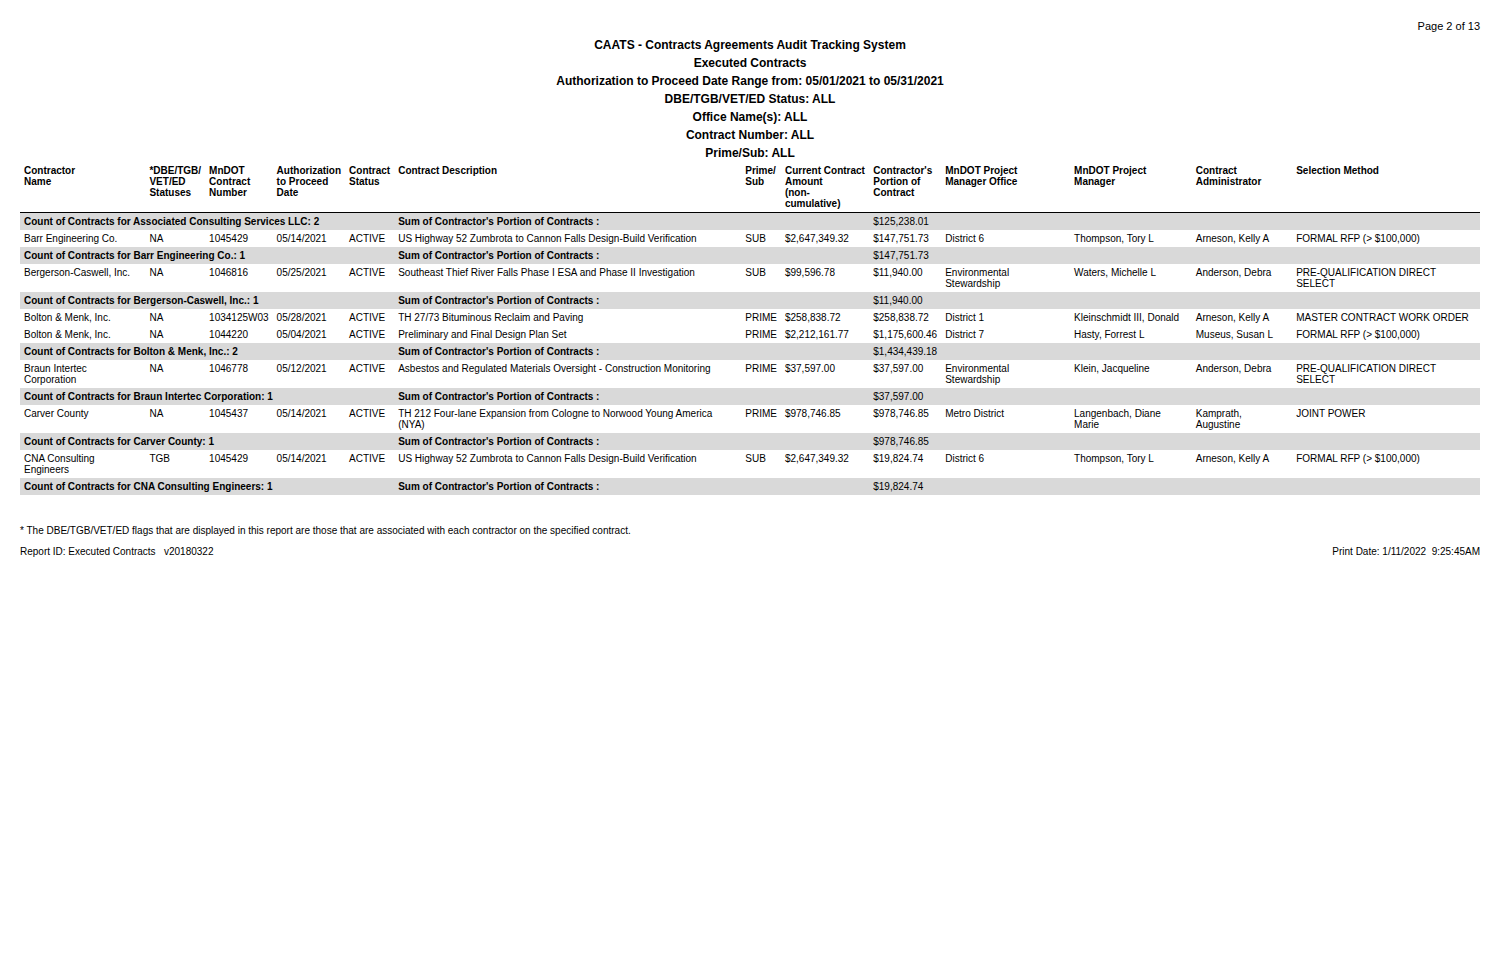Page 2 of 13
CAATS - Contracts Agreements Audit Tracking System
Executed Contracts
Authorization to Proceed Date Range from: 05/01/2021 to 05/31/2021
DBE/TGB/VET/ED Status: ALL
Office Name(s): ALL
Contract Number: ALL
Prime/Sub: ALL
| Contractor Name | *DBE/TGB/ VET/ED Statuses | MnDOT Contract Number | Authorization to Proceed Date | Contract Status | Contract Description | Prime/ Sub | Current Contract Amount (non-cumulative) | Contractor's Portion of Contract | MnDOT Project Manager Office | MnDOT Project Manager | Contract Administrator | Selection Method |
| --- | --- | --- | --- | --- | --- | --- | --- | --- | --- | --- | --- | --- |
| Count of Contracts for Associated Consulting Services LLC: 2 | Sum of Contractor's Portion of Contracts : | $125,238.01 | | | | |
| Barr Engineering Co. | NA | 1045429 | 05/14/2021 | ACTIVE | US Highway 52 Zumbrota to Cannon Falls Design-Build Verification | SUB | $2,647,349.32 | $147,751.73 | District 6 | Thompson, Tory L | Arneson, Kelly A | FORMAL RFP (> $100,000) |
| Count of Contracts for Barr Engineering Co.: 1 | Sum of Contractor's Portion of Contracts : | $147,751.73 | | | | |
| Bergerson-Caswell, Inc. | NA | 1046816 | 05/25/2021 | ACTIVE | Southeast Thief River Falls Phase I ESA and Phase II Investigation | SUB | $99,596.78 | $11,940.00 | Environmental Stewardship | Waters, Michelle L | Anderson, Debra | PRE-QUALIFICATION DIRECT SELECT |
| Count of Contracts for Bergerson-Caswell, Inc.: 1 | Sum of Contractor's Portion of Contracts : | $11,940.00 | | | | |
| Bolton & Menk, Inc. | NA | 1034125W03 | 05/28/2021 | ACTIVE | TH 27/73 Bituminous Reclaim and Paving | PRIME | $258,838.72 | $258,838.72 | District 1 | Kleinschmidt III, Donald | Arneson, Kelly A | MASTER CONTRACT WORK ORDER |
| Bolton & Menk, Inc. | NA | 1044220 | 05/04/2021 | ACTIVE | Preliminary and Final Design Plan Set | PRIME | $2,212,161.77 | $1,175,600.46 | District 7 | Hasty, Forrest L | Museus, Susan L | FORMAL RFP (> $100,000) |
| Count of Contracts for Bolton & Menk, Inc.: 2 | Sum of Contractor's Portion of Contracts : | $1,434,439.18 | | | | |
| Braun Intertec Corporation | NA | 1046778 | 05/12/2021 | ACTIVE | Asbestos and Regulated Materials Oversight - Construction Monitoring | PRIME | $37,597.00 | $37,597.00 | Environmental Stewardship | Klein, Jacqueline | Anderson, Debra | PRE-QUALIFICATION DIRECT SELECT |
| Count of Contracts for Braun Intertec Corporation: 1 | Sum of Contractor's Portion of Contracts : | $37,597.00 | | | | |
| Carver County | NA | 1045437 | 05/14/2021 | ACTIVE | TH 212 Four-lane Expansion from Cologne to Norwood Young America (NYA) | PRIME | $978,746.85 | $978,746.85 | Metro District | Langenbach, Diane Marie | Kamprath, Augustine | JOINT POWER |
| Count of Contracts for Carver County: 1 | Sum of Contractor's Portion of Contracts : | $978,746.85 | | | | |
| CNA Consulting Engineers | TGB | 1045429 | 05/14/2021 | ACTIVE | US Highway 52 Zumbrota to Cannon Falls Design-Build Verification | SUB | $2,647,349.32 | $19,824.74 | District 6 | Thompson, Tory L | Arneson, Kelly A | FORMAL RFP (> $100,000) |
| Count of Contracts for CNA Consulting Engineers: 1 | Sum of Contractor's Portion of Contracts : | $19,824.74 | | | | |
* The DBE/TGB/VET/ED flags that are displayed in this report are those that are associated with each contractor on the specified contract.
Report ID: Executed Contracts v20180322 Print Date: 1/11/2022 9:25:45AM